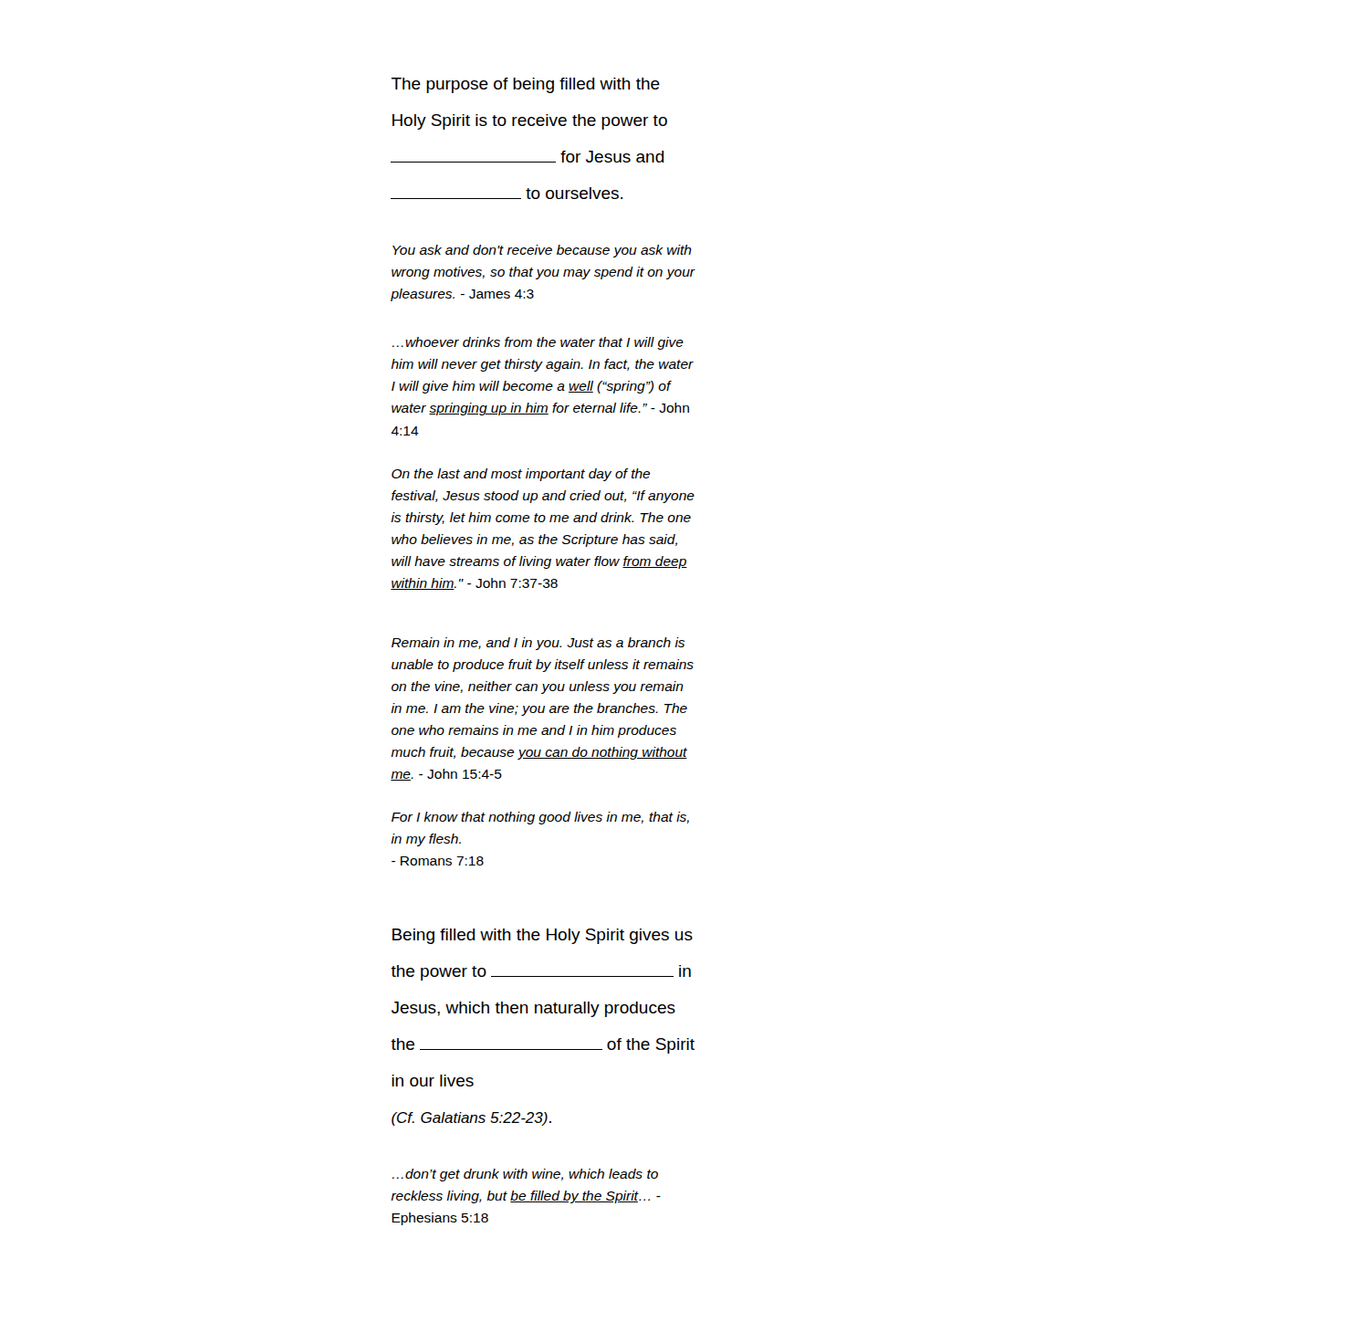The purpose of being filled with the Holy Spirit is to receive the power to for Jesus and to ourselves.
You ask and don't receive because you ask with wrong motives, so that you may spend it on your pleasures. - James 4:3
…whoever drinks from the water that I will give him will never get thirsty again. In fact, the water I will give him will become a well (“spring”) of water springing up in him for eternal life.” - John 4:14
On the last and most important day of the festival, Jesus stood up and cried out, “If anyone is thirsty, let him come to me and drink. The one who believes in me, as the Scripture has said, will have streams of living water flow from deep within him." - John 7:37-38
Remain in me, and I in you. Just as a branch is unable to produce fruit by itself unless it remains on the vine, neither can you unless you remain in me. I am the vine; you are the branches. The one who remains in me and I in him produces much fruit, because you can do nothing without me. - John 15:4-5
For I know that nothing good lives in me, that is, in my flesh.
- Romans 7:18
Being filled with the Holy Spirit gives us the power to in Jesus, which then naturally produces the of the Spirit in our lives
(Cf. Galatians 5:22-23).
…don’t get drunk with wine, which leads to reckless living, but be filled by the Spirit… - Ephesians 5:18